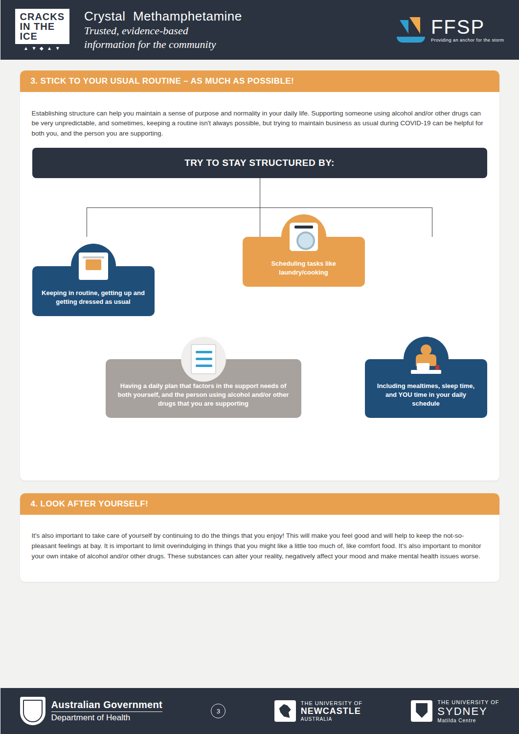CRACKS
IN THE
ICE
▲ ▼ ◆ ▲ ▼
Crystal Methamphetamine
Trusted, evidence-based
information for the community
FFSP
Providing an anchor for the storm
3. STICK TO YOUR USUAL ROUTINE – AS MUCH AS POSSIBLE!
Establishing structure can help you maintain a sense of purpose and normality in your daily life. Supporting someone using alcohol and/or other drugs can be very unpredictable, and sometimes, keeping a routine isn't always possible, but trying to maintain business as usual during COVID-19 can be helpful for both you, and the person you are supporting.
TRY TO STAY STRUCTURED BY:
Keeping in routine, getting up and getting dressed as usual
Having a daily plan that factors in the support needs of both yourself, and the person using alcohol and/or other drugs that you are supporting
Scheduling tasks like laundry/cooking
Including mealtimes, sleep time, and YOU time in your daily schedule
4. LOOK AFTER YOURSELF!
It's also important to take care of yourself by continuing to do the things that you enjoy! This will make you feel good and will help to keep the not-so-pleasant feelings at bay. It is important to limit overindulging in things that you might like a little too much of, like comfort food. It's also important to monitor your own intake of alcohol and/or other drugs. These substances can alter your reality, negatively affect your mood and make mental health issues worse.
Australian Government
Department of Health
3
THE UNIVERSITY OF
NEWCASTLE
AUSTRALIA
THE UNIVERSITY OF
SYDNEY
Matilda Centre